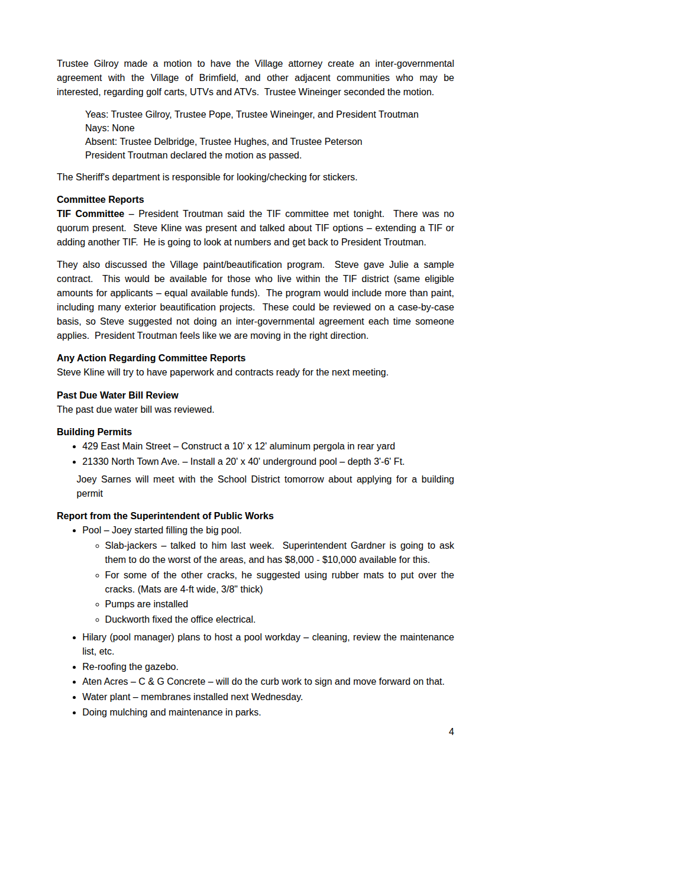Trustee Gilroy made a motion to have the Village attorney create an inter-governmental agreement with the Village of Brimfield, and other adjacent communities who may be interested, regarding golf carts, UTVs and ATVs. Trustee Wineinger seconded the motion.
Yeas: Trustee Gilroy, Trustee Pope, Trustee Wineinger, and President Troutman
Nays: None
Absent: Trustee Delbridge, Trustee Hughes, and Trustee Peterson
President Troutman declared the motion as passed.
The Sheriff's department is responsible for looking/checking for stickers.
Committee Reports
TIF Committee – President Troutman said the TIF committee met tonight. There was no quorum present. Steve Kline was present and talked about TIF options – extending a TIF or adding another TIF. He is going to look at numbers and get back to President Troutman.
They also discussed the Village paint/beautification program. Steve gave Julie a sample contract. This would be available for those who live within the TIF district (same eligible amounts for applicants – equal available funds). The program would include more than paint, including many exterior beautification projects. These could be reviewed on a case-by-case basis, so Steve suggested not doing an inter-governmental agreement each time someone applies. President Troutman feels like we are moving in the right direction.
Any Action Regarding Committee Reports
Steve Kline will try to have paperwork and contracts ready for the next meeting.
Past Due Water Bill Review
The past due water bill was reviewed.
Building Permits
429 East Main Street – Construct a 10' x 12' aluminum pergola in rear yard
21330 North Town Ave. – Install a 20' x 40' underground pool – depth 3'-6' Ft.
Joey Sarnes will meet with the School District tomorrow about applying for a building permit
Report from the Superintendent of Public Works
Pool – Joey started filling the big pool.
Slab-jackers – talked to him last week. Superintendent Gardner is going to ask them to do the worst of the areas, and has $8,000 - $10,000 available for this.
For some of the other cracks, he suggested using rubber mats to put over the cracks. (Mats are 4-ft wide, 3/8" thick)
Pumps are installed
Duckworth fixed the office electrical.
Hilary (pool manager) plans to host a pool workday – cleaning, review the maintenance list, etc.
Re-roofing the gazebo.
Aten Acres – C & G Concrete – will do the curb work to sign and move forward on that.
Water plant – membranes installed next Wednesday.
Doing mulching and maintenance in parks.
4